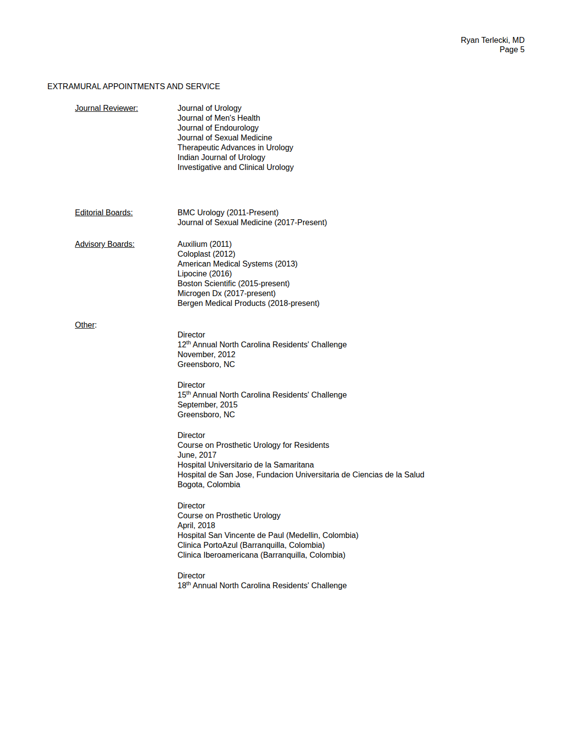Ryan Terlecki, MD
Page 5
EXTRAMURAL APPOINTMENTS AND SERVICE
Journal Reviewer:
Journal of Urology
Journal of Men's Health
Journal of Endourology
Journal of Sexual Medicine
Therapeutic Advances in Urology
Indian Journal of Urology
Investigative and Clinical Urology
Editorial Boards:
BMC Urology (2011-Present)
Journal of Sexual Medicine (2017-Present)
Advisory Boards:
Auxilium (2011)
Coloplast (2012)
American Medical Systems (2013)
Lipocine (2016)
Boston Scientific (2015-present)
Microgen Dx (2017-present)
Bergen Medical Products (2018-present)
Other:
Director
12th Annual North Carolina Residents' Challenge
November, 2012
Greensboro, NC
Director
15th Annual North Carolina Residents' Challenge
September, 2015
Greensboro, NC
Director
Course on Prosthetic Urology for Residents
June, 2017
Hospital Universitario de la Samaritana
Hospital de San Jose, Fundacion Universitaria de Ciencias de la Salud
Bogota, Colombia
Director
Course on Prosthetic Urology
April, 2018
Hospital San Vincente de Paul (Medellin, Colombia)
Clinica PortoAzul (Barranquilla, Colombia)
Clinica Iberoamericana (Barranquilla, Colombia)
Director
18th Annual North Carolina Residents' Challenge